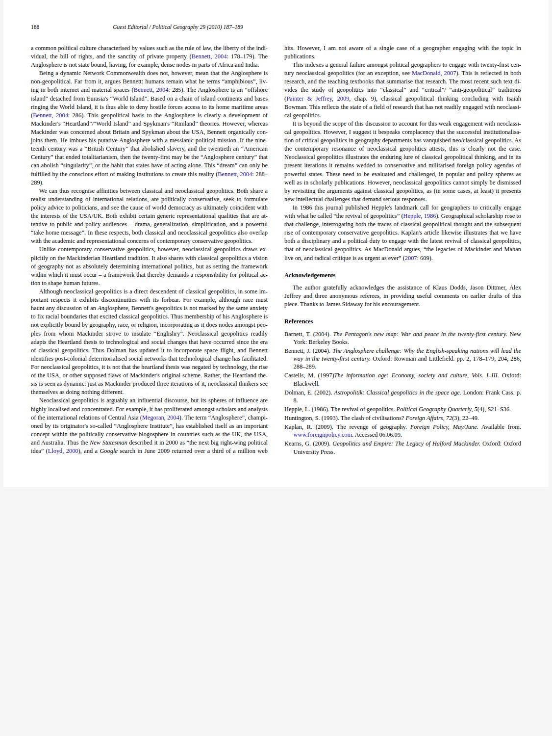188 Guest Editorial / Political Geography 29 (2010) 187–189
a common political culture characterised by values such as the rule of law, the liberty of the individual, the bill of rights, and the sanctity of private property (Bennett, 2004: 178–179). The Anglosphere is not state bound, having, for example, dense nodes in parts of Africa and India.
Being a dynamic Network Commonwealth does not, however, mean that the Anglosphere is non-geopolitical. Far from it, argues Bennett: humans remain what he terms “amphibious”, living in both internet and material spaces (Bennett, 2004: 285). The Anglosphere is an “offshore island” detached from Eurasia's “World Island”. Based on a chain of island continents and bases ringing the World Island, it is thus able to deny hostile forces access to its home maritime areas (Bennett, 2004: 286). This geopolitical basis to the Anglosphere is clearly a development of Mackinder's “Heartland”/“World Island” and Spykman's “Rimland” theories. However, whereas Mackinder was concerned about Britain and Spykman about the USA, Bennett organically conjoins them. He imbues his putative Anglosphere with a messianic political mission. If the nineteenth century was a “British Century” that abolished slavery, and the twentieth an “American Century” that ended totalitarianism, then the twenty-first may be the “Anglosphere century” that can abolish “singularity”, or the habit that states have of acting alone. This “dream” can only be fulfilled by the conscious effort of making institutions to create this reality (Bennett, 2004: 288–289).
We can thus recognise affinities between classical and neoclassical geopolitics. Both share a realist understanding of international relations, are politically conservative, seek to formulate policy advice to politicians, and see the cause of world democracy as ultimately coincident with the interests of the USA/UK. Both exhibit certain generic representational qualities that are attentive to public and policy audiences – drama, generalization, simplification, and a powerful “take home message”. In these respects, both classical and neoclassical geopolitics also overlap with the academic and representational concerns of contemporary conservative geopolitics.
Unlike contemporary conservative geopolitics, however, neoclassical geopolitics draws explicitly on the Mackinderian Heartland tradition. It also shares with classical geopolitics a vision of geography not as absolutely determining international politics, but as setting the framework within which it must occur – a framework that thereby demands a responsibility for political action to shape human futures.
Although neoclassical geopolitics is a direct descendent of classical geopolitics, in some important respects it exhibits discontinuities with its forbear. For example, although race must haunt any discussion of an Anglosphere, Bennett's geopolitics is not marked by the same anxiety to fix racial boundaries that excited classical geopolitics. Thus membership of his Anglosphere is not explicitly bound by geography, race, or religion, incorporating as it does nodes amongst peoples from whom Mackinder strove to insulate “Englishry”. Neoclassical geopolitics readily adapts the Heartland thesis to technological and social changes that have occurred since the era of classical geopolitics. Thus Dolman has updated it to incorporate space flight, and Bennett identifies post-colonial deterritorialised social networks that technological change has facilitated. For neoclassical geopolitics, it is not that the heartland thesis was negated by technology, the rise of the USA, or other supposed flaws of Mackinder's original scheme. Rather, the Heartland thesis is seen as dynamic: just as Mackinder produced three iterations of it, neoclassical thinkers see themselves as doing nothing different.
Neoclassical geopolitics is arguably an influential discourse, but its spheres of influence are highly localised and concentrated. For example, it has proliferated amongst scholars and analysts of the international relations of Central Asia (Megoran, 2004). The term “Anglosphere”, championed by its originator's so-called “Anglosphere Institute”, has established itself as an important concept within the politically conservative blogosphere in countries such as the UK, the USA, and Australia. Thus the New Statesman described it in 2000 as “the next big right-wing political idea” (Lloyd, 2000), and a Google search in June 2009 returned over a third of a million web hits. However, I am not aware of a single case of a geographer engaging with the topic in publications.
This indexes a general failure amongst political geographers to engage with twenty-first century neoclassical geopolitics (for an exception, see MacDonald, 2007). This is reflected in both research, and the teaching textbooks that summarise that research. The most recent such text divides the study of geopolitics into “classical” and “critical”/ “anti-geopolitical” traditions (Painter & Jeffrey, 2009, chap. 9), classical geopolitical thinking concluding with Isaiah Bowman. This reflects the state of a field of research that has not readily engaged with neoclassical geopolitics.
It is beyond the scope of this discussion to account for this weak engagement with neoclassical geopolitics. However, I suggest it bespeaks complacency that the successful institutionalisation of critical geopolitics in geography departments has vanquished neo/classical geopolitics. As the contemporary resonance of neoclassical geopolitics attests, this is clearly not the case. Neoclassical geopolitics illustrates the enduring lure of classical geopolitical thinking, and in its present iterations it remains wedded to conservative and militarised foreign policy agendas of powerful states. These need to be evaluated and challenged, in popular and policy spheres as well as in scholarly publications. However, neoclassical geopolitics cannot simply be dismissed by revisiting the arguments against classical geopolitics, as (in some cases, at least) it presents new intellectual challenges that demand serious responses.
In 1986 this journal published Hepple's landmark call for geographers to critically engage with what he called “the revival of geopolitics” (Hepple, 1986). Geographical scholarship rose to that challenge, interrogating both the traces of classical geopolitical thought and the subsequent rise of contemporary conservative geopolitics. Kaplan's article likewise illustrates that we have both a disciplinary and a political duty to engage with the latest revival of classical geopolitics, that of neoclassical geopolitics. As MacDonald argues, “the legacies of Mackinder and Mahan live on, and radical critique is as urgent as ever” (2007: 609).
Acknowledgements
The author gratefully acknowledges the assistance of Klaus Dodds, Jason Dittmer, Alex Jeffrey and three anonymous referees, in providing useful comments on earlier drafts of this piece. Thanks to James Sidaway for his encouragement.
References
Barnett, T. (2004). The Pentagon's new map: War and peace in the twenty-first century. New York: Berkeley Books.
Bennett, J. (2004). The Anglosphere challenge: Why the English-speaking nations will lead the way in the twenty-first century. Oxford: Rowman and Littlefield. pp. 2, 178–179, 204, 286, 288–289.
Castells, M. (1997)The information age: Economy, society and culture, Vols. I–III. Oxford: Blackwell.
Dolman, E. (2002). Astropolitik: Classical geopolitics in the space age. London: Frank Cass. p. 8.
Hepple, L. (1986). The revival of geopolitics. Political Geography Quarterly, 5(4), S21–S36.
Huntington, S. (1993). The clash of civilisations? Foreign Affairs, 72(3), 22–49.
Kaplan, R. (2009). The revenge of geography. Foreign Policy, May/June. Available from. www.foreignpolicy.com. Accessed 06.06.09.
Kearns, G. (2009). Geopolitics and Empire: The Legacy of Halford Mackinder. Oxford: Oxford University Press.